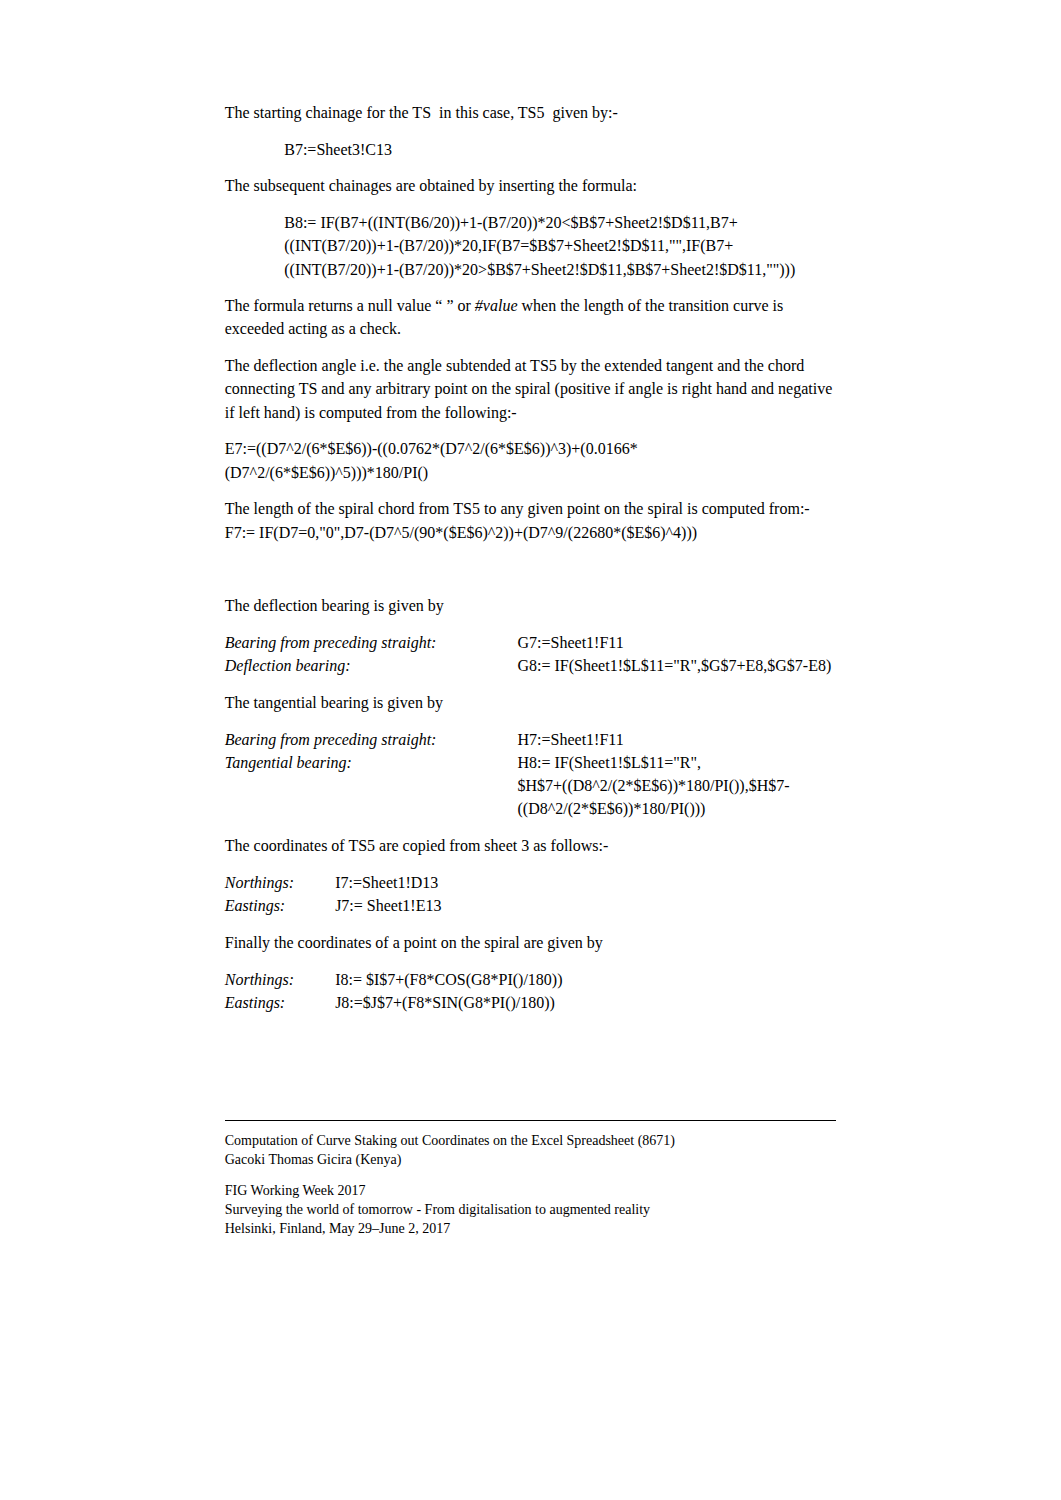The starting chainage for the TS in this case, TS5 given by:-
B7:=Sheet3!C13
The subsequent chainages are obtained by inserting the formula:
B8:= IF(B7+((INT(B6/20))+1-(B7/20))*20<$B$7+Sheet2!$D$11,B7+((INT(B7/20))+1-(B7/20))*20,IF(B7=$B$7+Sheet2!$D$11,"",IF(B7+((INT(B7/20))+1-(B7/20))*20>$B$7+Sheet2!$D$11,$B$7+Sheet2!$D$11,"")))
The formula returns a null value “ ” or #value when the length of the transition curve is exceeded acting as a check.
The deflection angle i.e. the angle subtended at TS5 by the extended tangent and the chord connecting TS and any arbitrary point on the spiral (positive if angle is right hand and negative if left hand) is computed from the following:-
E7:=((D7^2/(6*$E$6))-((0.0762*(D7^2/(6*$E$6))^3)+(0.0166*(D7^2/(6*$E$6))^5)))*180/PI()
The length of the spiral chord from TS5 to any given point on the spiral is computed from:-
F7:= IF(D7=0,"0",D7-(D7^5/(90*($E$6)^2))+(D7^9/(22680*($E$6)^4)))
The deflection bearing is given by
| Bearing from preceding straight: | G7:=Sheet1!F11 |
| Deflection bearing: | G8:= IF(Sheet1!$L$11="R",$G$7+E8,$G$7-E8) |
The tangential bearing is given by
| Bearing from preceding straight: | H7:=Sheet1!F11 |
| Tangential bearing: | H8:= IF(Sheet1!$L$11="R", $H$7+((D8^2/(2*$E$6))*180/PI()),$H$7- ((D8^2/(2*$E$6))*180/PI())) |
The coordinates of TS5 are copied from sheet 3 as follows:-
| Northings: | I7:=Sheet1!D13 |
| Eastings: | J7:= Sheet1!E13 |
Finally the coordinates of a point on the spiral are given by
| Northings: | I8:= $I$7+(F8*COS(G8*PI()/180)) |
| Eastings: | J8:=$J$7+(F8*SIN(G8*PI()/180)) |
Computation of Curve Staking out Coordinates on the Excel Spreadsheet (8671)
Gacoki Thomas Gicira (Kenya)
FIG Working Week 2017
Surveying the world of tomorrow - From digitalisation to augmented reality
Helsinki, Finland, May 29–June 2, 2017